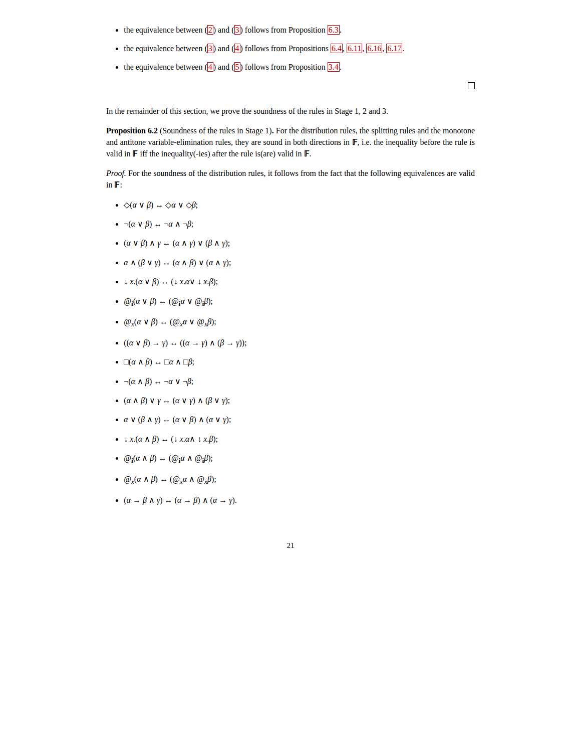the equivalence between (2) and (3) follows from Proposition 6.3.
the equivalence between (3) and (4) follows from Propositions 6.4, 6.11, 6.16, 6.17.
the equivalence between (4) and (5) follows from Proposition 3.4.
In the remainder of this section, we prove the soundness of the rules in Stage 1, 2 and 3.
Proposition 6.2 (Soundness of the rules in Stage 1). For the distribution rules, the splitting rules and the monotone and antitone variable-elimination rules, they are sound in both directions in 𝔽, i.e. the inequality before the rule is valid in 𝔽 iff the inequality(-ies) after the rule is(are) valid in 𝔽.
Proof. For the soundness of the distribution rules, it follows from the fact that the following equivalences are valid in 𝔽:
◇(α ∨ β) ↔ ◇α ∨ ◇β;
¬(α ∨ β) ↔ ¬α ∧ ¬β;
(α ∨ β) ∧ γ ↔ (α ∧ γ) ∨ (β ∧ γ);
α ∧ (β ∨ γ) ↔ (α ∧ β) ∨ (α ∧ γ);
↓ x.(α ∨ β) ↔ (↓ x.α∨ ↓ x.β);
@i(α ∨ β) ↔ (@iα ∨ @iβ);
@x(α ∨ β) ↔ (@xα ∨ @xβ);
((α ∨ β) → γ) ↔ ((α → γ) ∧ (β → γ));
□(α ∧ β) ↔ □α ∧ □β;
¬(α ∧ β) ↔ ¬α ∨ ¬β;
(α ∧ β) ∨ γ ↔ (α ∨ γ) ∧ (β ∨ γ);
α ∨ (β ∧ γ) ↔ (α ∨ β) ∧ (α ∨ γ);
↓ x.(α ∧ β) ↔ (↓ x.α∧ ↓ x.β);
@i(α ∧ β) ↔ (@iα ∧ @iβ);
@x(α ∧ β) ↔ (@xα ∧ @xβ);
(α → β ∧ γ) ↔ (α → β) ∧ (α → γ).
21